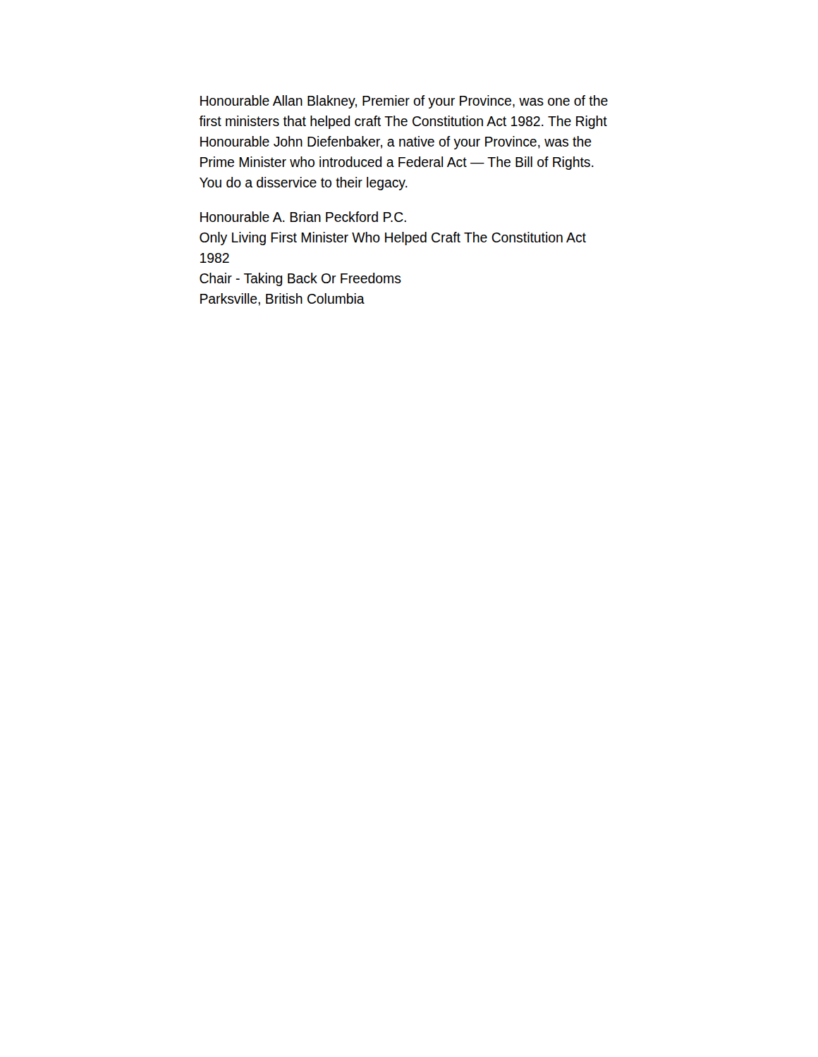Honourable Allan Blakney, Premier of your Province, was one of the first ministers that helped craft The Constitution Act 1982. The Right Honourable John Diefenbaker, a native of your Province, was the Prime Minister who introduced a Federal Act — The Bill of Rights. You do a disservice to their legacy.
Honourable A. Brian Peckford P.C. Only Living First Minister Who Helped Craft The Constitution Act 1982 Chair - Taking Back Or Freedoms Parksville, British Columbia